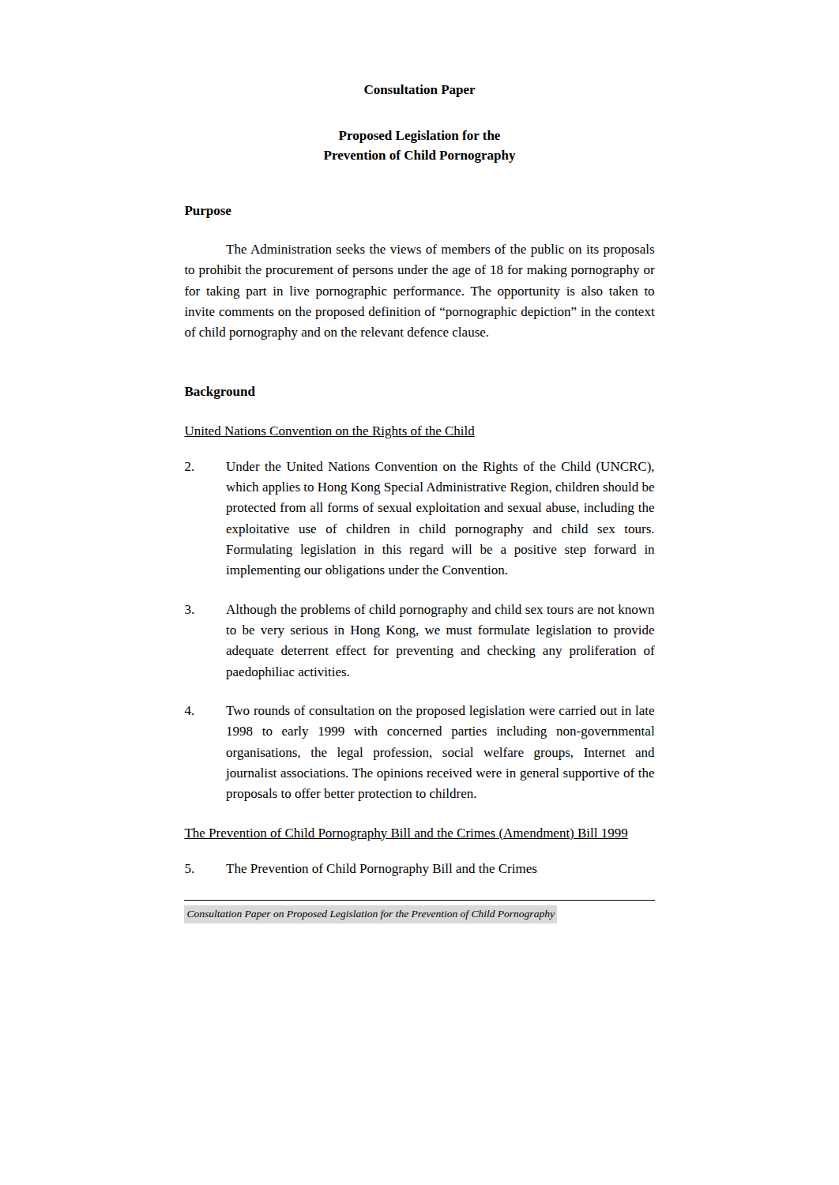Consultation Paper
Proposed Legislation for the
Prevention of Child Pornography
Purpose
The Administration seeks the views of members of the public on its proposals to prohibit the procurement of persons under the age of 18 for making pornography or for taking part in live pornographic performance. The opportunity is also taken to invite comments on the proposed definition of “pornographic depiction” in the context of child pornography and on the relevant defence clause.
Background
United Nations Convention on the Rights of the Child
2.
Under the United Nations Convention on the Rights of the Child (UNCRC), which applies to Hong Kong Special Administrative Region, children should be protected from all forms of sexual exploitation and sexual abuse, including the exploitative use of children in child pornography and child sex tours. Formulating legislation in this regard will be a positive step forward in implementing our obligations under the Convention.
3.
Although the problems of child pornography and child sex tours are not known to be very serious in Hong Kong, we must formulate legislation to provide adequate deterrent effect for preventing and checking any proliferation of paedophiliac activities.
4.
Two rounds of consultation on the proposed legislation were carried out in late 1998 to early 1999 with concerned parties including non-governmental organisations, the legal profession, social welfare groups, Internet and journalist associations. The opinions received were in general supportive of the proposals to offer better protection to children.
The Prevention of Child Pornography Bill and the Crimes (Amendment) Bill 1999
5.
The Prevention of Child Pornography Bill and the Crimes
Consultation Paper on Proposed Legislation for the Prevention of Child Pornography